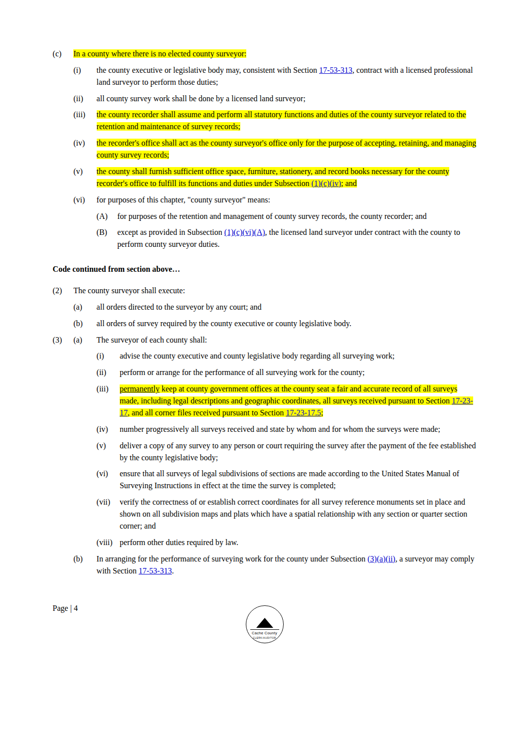(c) In a county where there is no elected county surveyor:
(i) the county executive or legislative body may, consistent with Section 17-53-313, contract with a licensed professional land surveyor to perform those duties;
(ii) all county survey work shall be done by a licensed land surveyor;
(iii) the county recorder shall assume and perform all statutory functions and duties of the county surveyor related to the retention and maintenance of survey records;
(iv) the recorder's office shall act as the county surveyor's office only for the purpose of accepting, retaining, and managing county survey records;
(v) the county shall furnish sufficient office space, furniture, stationery, and record books necessary for the county recorder's office to fulfill its functions and duties under Subsection (1)(c)(iv); and
(vi) for purposes of this chapter, "county surveyor" means:
(A) for purposes of the retention and management of county survey records, the county recorder; and
(B) except as provided in Subsection (1)(c)(vi)(A), the licensed land surveyor under contract with the county to perform county surveyor duties.
Code continued from section above…
(2) The county surveyor shall execute:
(a) all orders directed to the surveyor by any court; and
(b) all orders of survey required by the county executive or county legislative body.
(3)
(a) The surveyor of each county shall:
(i) advise the county executive and county legislative body regarding all surveying work;
(ii) perform or arrange for the performance of all surveying work for the county;
(iii) permanently keep at county government offices at the county seat a fair and accurate record of all surveys made, including legal descriptions and geographic coordinates, all surveys received pursuant to Section 17-23-17, and all corner files received pursuant to Section 17-23-17.5;
(iv) number progressively all surveys received and state by whom and for whom the surveys were made;
(v) deliver a copy of any survey to any person or court requiring the survey after the payment of the fee established by the county legislative body;
(vi) ensure that all surveys of legal subdivisions of sections are made according to the United States Manual of Surveying Instructions in effect at the time the survey is completed;
(vii) verify the correctness of or establish correct coordinates for all survey reference monuments set in place and shown on all subdivision maps and plats which have a spatial relationship with any section or quarter section corner; and
(viii) perform other duties required by law.
(b) In arranging for the performance of surveying work for the county under Subsection (3)(a)(ii), a surveyor may comply with Section 17-53-313.
Page | 4
Cache County CLERK/AUDITOR